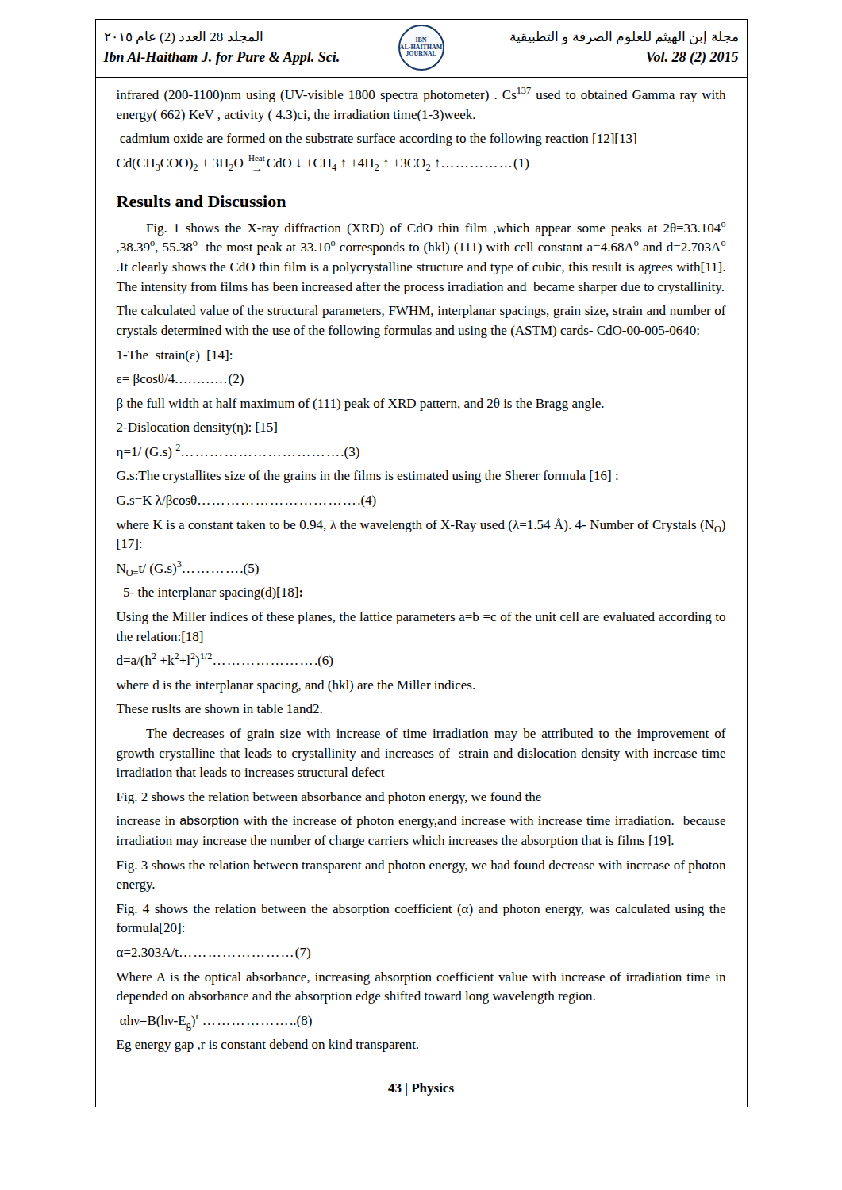المجلد 28 العدد (2) عام ٢٠١٥
Ibn Al-Haitham J. for Pure & Appl. Sci.
IBN
AL-HAITHAM
JOURNAL
مجلة إبن الهيثم للعلوم الصرفة و التطبيقية
Vol. 28 (2) 2015
infrared (200-1100)nm using (UV-visible 1800 spectra photometer) . Cs137 used to obtained Gamma ray with energy( 662) KeV , activity ( 4.3)ci, the irradiation time(1-3)week.
cadmium oxide are formed on the substrate surface according to the following reaction [12][13]
Cd(CH3COO)2 + 3H2O Heat→CdO ↓ +CH4 ↑ +4H2 ↑ +3CO2 ↑……………(1)
Results and Discussion
Fig. 1 shows the X-ray diffraction (XRD) of CdO thin film ,which appear some peaks at 2θ=33.104o ,38.39o, 55.38o the most peak at 33.10o corresponds to (hkl) (111) with cell constant a=4.68Ao and d=2.703Ao .It clearly shows the CdO thin film is a polycrystalline structure and type of cubic, this result is agrees with[11]. The intensity from films has been increased after the process irradiation and became sharper due to crystallinity.
The calculated value of the structural parameters, FWHM, interplanar spacings, grain size, strain and number of crystals determined with the use of the following formulas and using the (ASTM) cards- CdO-00-005-0640:
1-The strain(ε) [14]:
ε= βcosθ/4............(2)
β the full width at half maximum of (111) peak of XRD pattern, and 2θ is the Bragg angle.
2-Dislocation density(η): [15]
η=1/ (G.s) 2…………………………….(3)
G.s:The crystallites size of the grains in the films is estimated using the Sherer formula [16] :
G.s=K λ/βcosθ…………………………….(4)
where K is a constant taken to be 0.94, λ the wavelength of X-Ray used (λ=1.54 Å). 4- Number of Crystals (NO)[17]:
NO=t/ (G.s)3………….(5)
5- the interplanar spacing(d)[18]:
Using the Miller indices of these planes, the lattice parameters a=b =c of the unit cell are evaluated according to the relation:[18]
d=a/(h2 +k2+l2)1/2………………….(6)
where d is the interplanar spacing, and (hkl) are the Miller indices.
These ruslts are shown in table 1and2.
The decreases of grain size with increase of time irradiation may be attributed to the improvement of growth crystalline that leads to crystallinity and increases of strain and dislocation density with increase time irradiation that leads to increases structural defect
Fig. 2 shows the relation between absorbance and photon energy, we found the
increase in absorption with the increase of photon energy,and increase with increase time irradiation. because irradiation may increase the number of charge carriers which increases the absorption that is films [19].
Fig. 3 shows the relation between transparent and photon energy, we had found decrease with increase of photon energy.
Fig. 4 shows the relation between the absorption coefficient (α) and photon energy, was calculated using the formula[20]:
α=2.303A/t……………………(7)
Where A is the optical absorbance, increasing absorption coefficient value with increase of irradiation time in depended on absorbance and the absorption edge shifted toward long wavelength region.
αhν=B(hν-Eg)r ………………..(8)
Eg energy gap ,r is constant debend on kind transparent.
43 | Physics